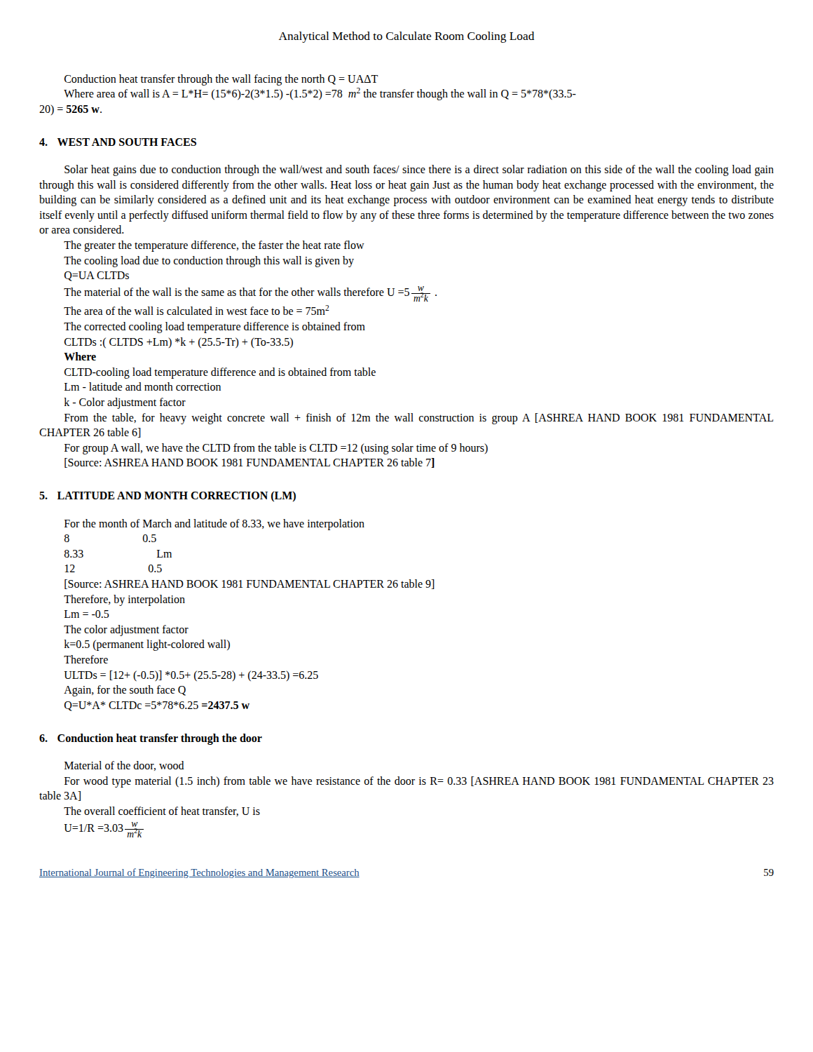Analytical Method to Calculate Room Cooling Load
Conduction heat transfer through the wall facing the north Q = UAΔT
Where area of wall is A = L*H= (15*6)-2(3*1.5) -(1.5*2) =78 m2 the transfer though the wall in Q = 5*78*(33.5-
20) = 5265 w.
4. WEST AND SOUTH FACES
Solar heat gains due to conduction through the wall/west and south faces/ since there is a direct solar radiation on this side of the wall the cooling load gain through this wall is considered differently from the other walls. Heat loss or heat gain Just as the human body heat exchange processed with the environment, the building can be similarly considered as a defined unit and its heat exchange process with outdoor environment can be examined heat energy tends to distribute itself evenly until a perfectly diffused uniform thermal field to flow by any of these three forms is determined by the temperature difference between the two zones or area considered.
The greater the temperature difference, the faster the heat rate flow
The cooling load due to conduction through this wall is given by
Q=UA CLTDs
The material of the wall is the same as that for the other walls therefore U =5wm2k .
The area of the wall is calculated in west face to be = 75m2
The corrected cooling load temperature difference is obtained from
CLTDs :( CLTDS +Lm) *k + (25.5-Tr) + (To-33.5)
Where
CLTD-cooling load temperature difference and is obtained from table
Lm - latitude and month correction
k - Color adjustment factor
From the table, for heavy weight concrete wall + finish of 12m the wall construction is group A [ASHREA HAND BOOK 1981 FUNDAMENTAL CHAPTER 26 table 6]
For group A wall, we have the CLTD from the table is CLTD =12 (using solar time of 9 hours)
[Source: ASHREA HAND BOOK 1981 FUNDAMENTAL CHAPTER 26 table 7]
5. LATITUDE AND MONTH CORRECTION (LM)
For the month of March and latitude of 8.33, we have interpolation
80.5
8.33Lm
120.5
[Source: ASHREA HAND BOOK 1981 FUNDAMENTAL CHAPTER 26 table 9]
Therefore, by interpolation
Lm = -0.5
The color adjustment factor
k=0.5 (permanent light-colored wall)
Therefore
ULTDs = [12+ (-0.5)] *0.5+ (25.5-28) + (24-33.5) =6.25
Again, for the south face Q
Q=U*A* CLTDc =5*78*6.25 =2437.5 w
6. Conduction heat transfer through the door
Material of the door, wood
For wood type material (1.5 inch) from table we have resistance of the door is R= 0.33 [ASHREA HAND BOOK 1981 FUNDAMENTAL CHAPTER 23 table 3A]
The overall coefficient of heat transfer, U is
U=1/R =3.03wm2k
International Journal of Engineering Technologies and Management Research 59